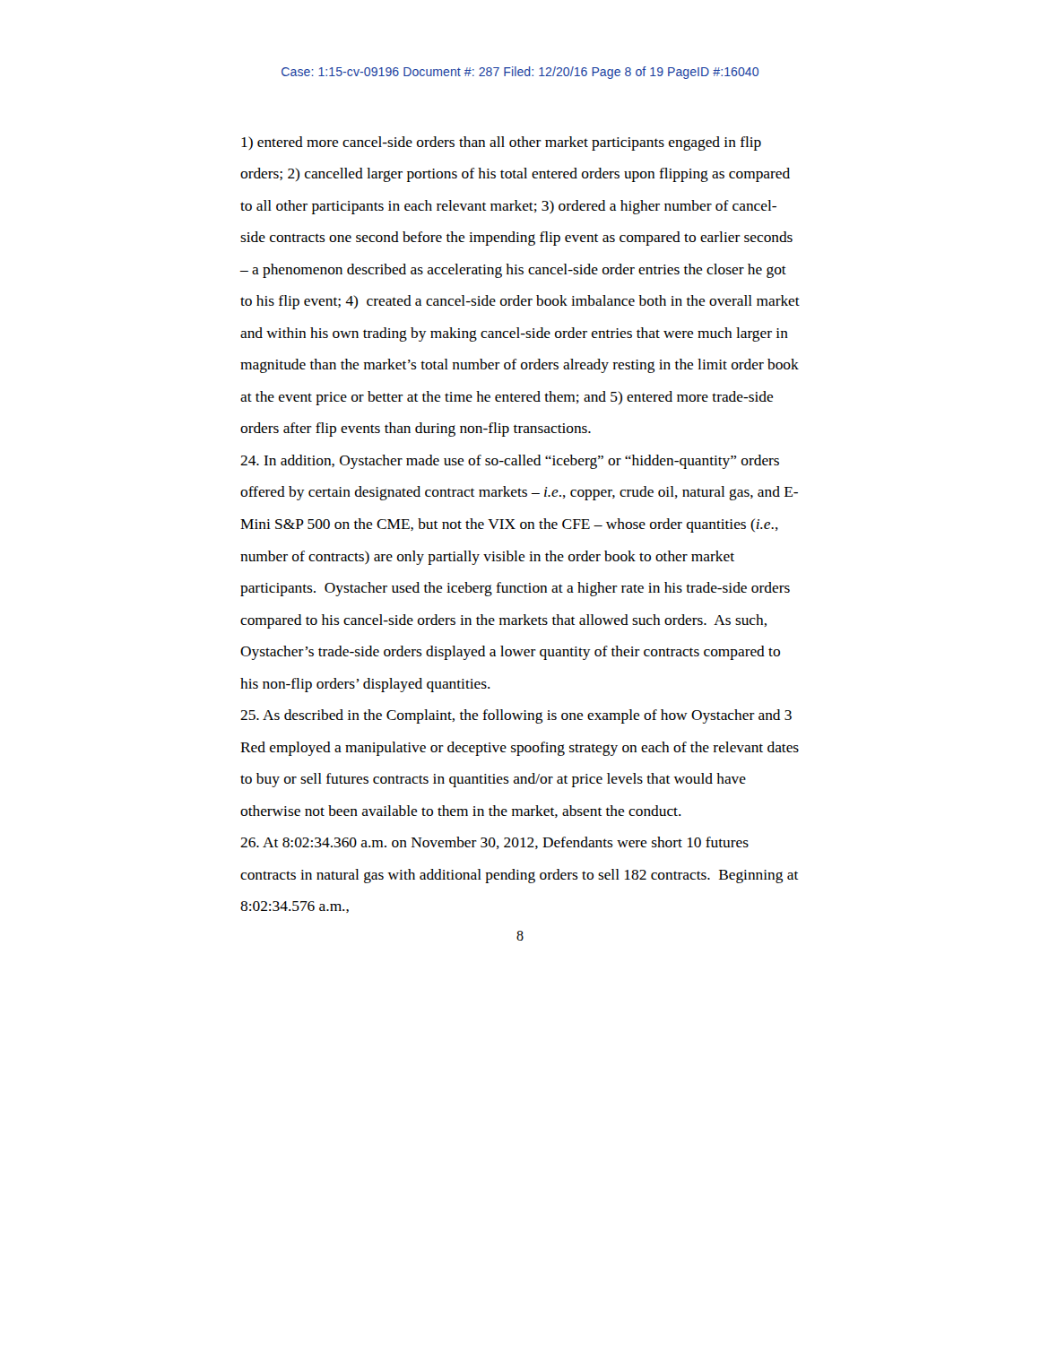Case: 1:15-cv-09196 Document #: 287 Filed: 12/20/16 Page 8 of 19 PageID #:16040
1) entered more cancel-side orders than all other market participants engaged in flip orders; 2) cancelled larger portions of his total entered orders upon flipping as compared to all other participants in each relevant market; 3) ordered a higher number of cancel-side contracts one second before the impending flip event as compared to earlier seconds – a phenomenon described as accelerating his cancel-side order entries the closer he got to his flip event; 4) created a cancel-side order book imbalance both in the overall market and within his own trading by making cancel-side order entries that were much larger in magnitude than the market’s total number of orders already resting in the limit order book at the event price or better at the time he entered them; and 5) entered more trade-side orders after flip events than during non-flip transactions.
24. In addition, Oystacher made use of so-called “iceberg” or “hidden-quantity” orders offered by certain designated contract markets – i.e., copper, crude oil, natural gas, and E-Mini S&P 500 on the CME, but not the VIX on the CFE – whose order quantities (i.e., number of contracts) are only partially visible in the order book to other market participants. Oystacher used the iceberg function at a higher rate in his trade-side orders compared to his cancel-side orders in the markets that allowed such orders. As such, Oystacher’s trade-side orders displayed a lower quantity of their contracts compared to his non-flip orders’ displayed quantities.
25. As described in the Complaint, the following is one example of how Oystacher and 3 Red employed a manipulative or deceptive spoofing strategy on each of the relevant dates to buy or sell futures contracts in quantities and/or at price levels that would have otherwise not been available to them in the market, absent the conduct.
26. At 8:02:34.360 a.m. on November 30, 2012, Defendants were short 10 futures contracts in natural gas with additional pending orders to sell 182 contracts. Beginning at 8:02:34.576 a.m.,
8